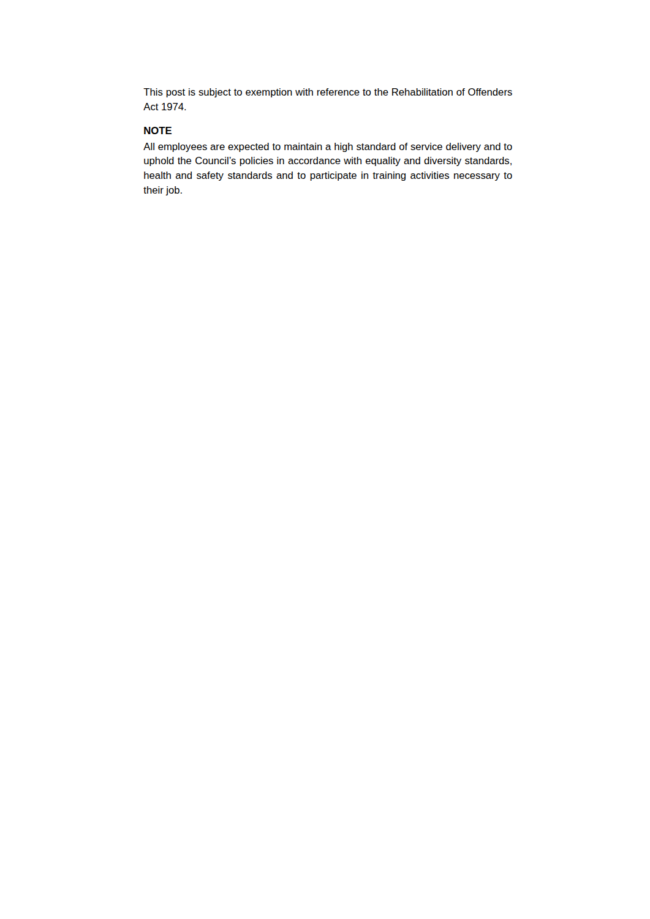This post is subject to exemption with reference to the Rehabilitation of Offenders Act 1974.
NOTE
All employees are expected to maintain a high standard of service delivery and to uphold the Council’s policies in accordance with equality and diversity standards, health and safety standards and to participate in training activities necessary to their job.